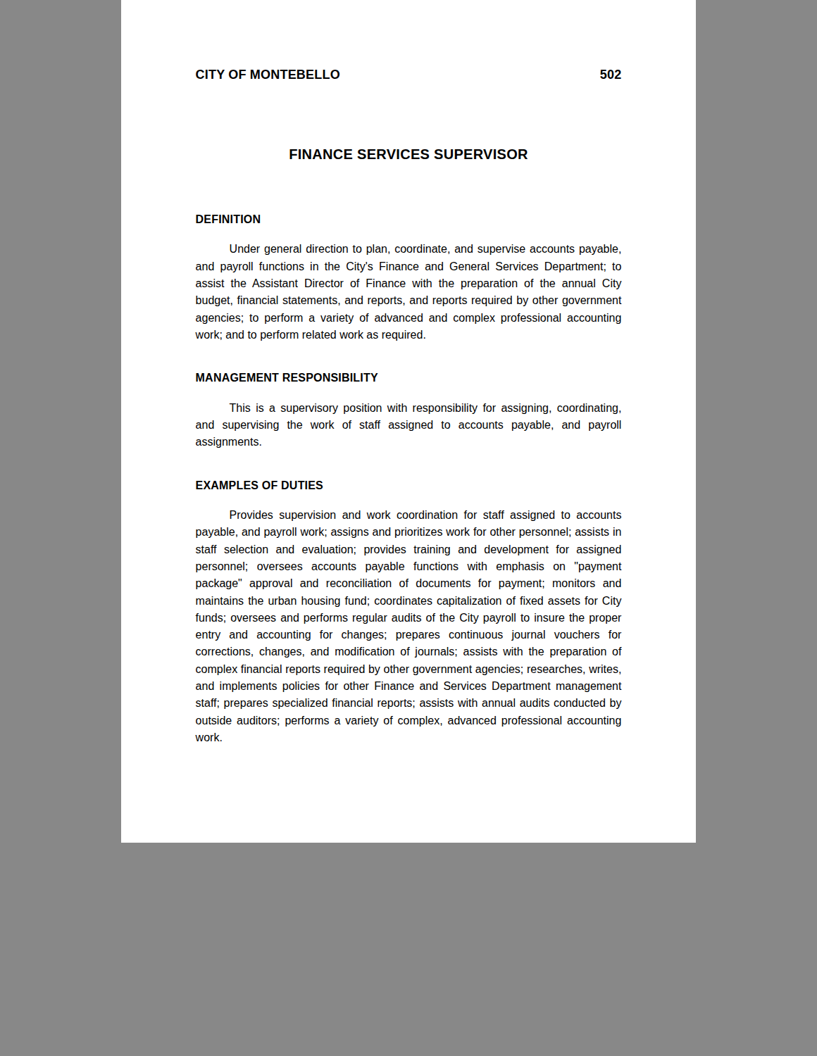CITY OF MONTEBELLO 502
FINANCE SERVICES SUPERVISOR
DEFINITION
Under general direction to plan, coordinate, and supervise accounts payable, and payroll functions in the City's Finance and General Services Department; to assist the Assistant Director of Finance with the preparation of the annual City budget, financial statements, and reports, and reports required by other government agencies; to perform a variety of advanced and complex professional accounting work; and to perform related work as required.
MANAGEMENT RESPONSIBILITY
This is a supervisory position with responsibility for assigning, coordinating, and supervising the work of staff assigned to accounts payable, and payroll assignments.
EXAMPLES OF DUTIES
Provides supervision and work coordination for staff assigned to accounts payable, and payroll work; assigns and prioritizes work for other personnel; assists in staff selection and evaluation; provides training and development for assigned personnel; oversees accounts payable functions with emphasis on "payment package" approval and reconciliation of documents for payment; monitors and maintains the urban housing fund; coordinates capitalization of fixed assets for City funds; oversees and performs regular audits of the City payroll to insure the proper entry and accounting for changes; prepares continuous journal vouchers for corrections, changes, and modification of journals; assists with the preparation of complex financial reports required by other government agencies; researches, writes, and implements policies for other Finance and Services Department management staff; prepares specialized financial reports; assists with annual audits conducted by outside auditors; performs a variety of complex, advanced professional accounting work.